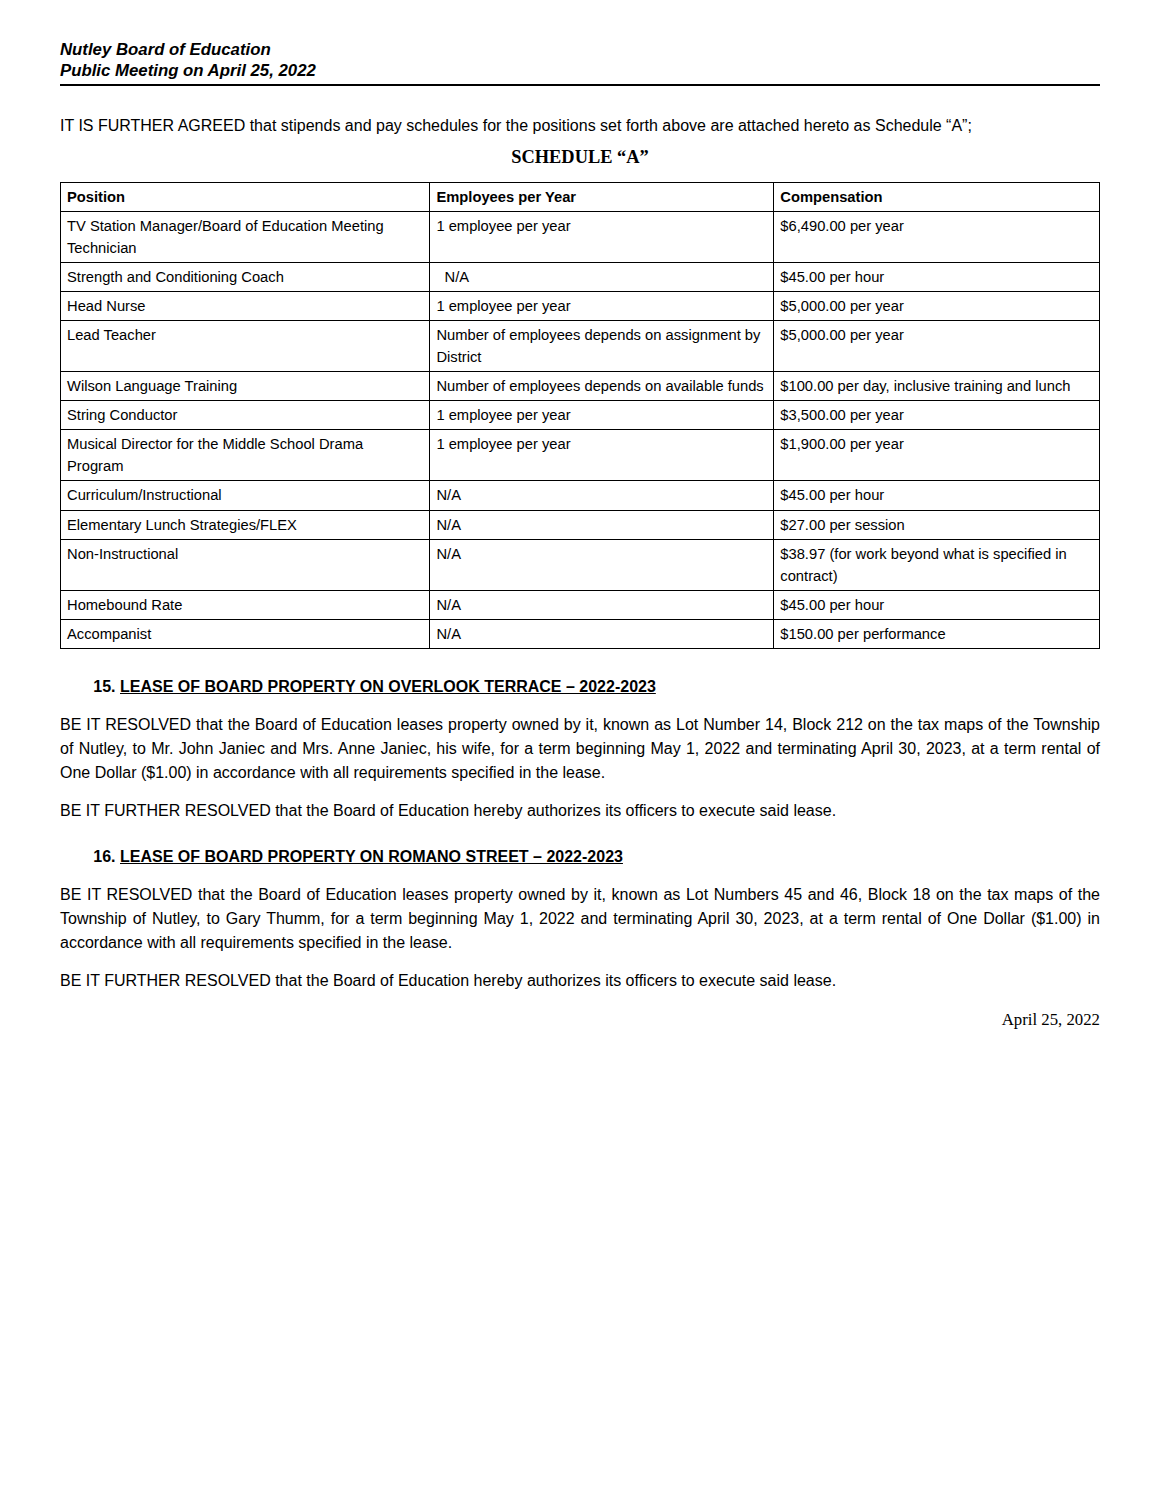Nutley Board of Education
Public Meeting on April 25, 2022
IT IS FURTHER AGREED that stipends and pay schedules for the positions set forth above are attached hereto as Schedule “A”;
SCHEDULE “A”
| Position | Employees per Year | Compensation |
| --- | --- | --- |
| TV Station Manager/Board of Education Meeting Technician | 1 employee per year | $6,490.00 per year |
| Strength and Conditioning Coach | N/A | $45.00 per hour |
| Head Nurse | 1 employee per year | $5,000.00 per year |
| Lead Teacher | Number of employees depends on assignment by District | $5,000.00 per year |
| Wilson Language Training | Number of employees depends on available funds | $100.00 per day, inclusive training and lunch |
| String Conductor | 1 employee per year | $3,500.00 per year |
| Musical Director for the Middle School Drama Program | 1 employee per year | $1,900.00 per year |
| Curriculum/Instructional | N/A | $45.00 per hour |
| Elementary Lunch Strategies/FLEX | N/A | $27.00 per session |
| Non-Instructional | N/A | $38.97 (for work beyond what is specified in contract) |
| Homebound Rate | N/A | $45.00 per hour |
| Accompanist | N/A | $150.00 per performance |
LEASE OF BOARD PROPERTY ON OVERLOOK TERRACE – 2022-2023
BE IT RESOLVED that the Board of Education leases property owned by it, known as Lot Number 14, Block 212 on the tax maps of the Township of Nutley, to Mr. John Janiec and Mrs. Anne Janiec, his wife, for a term beginning May 1, 2022 and terminating April 30, 2023, at a term rental of One Dollar ($1.00) in accordance with all requirements specified in the lease.
BE IT FURTHER RESOLVED that the Board of Education hereby authorizes its officers to execute said lease.
LEASE OF BOARD PROPERTY ON ROMANO STREET – 2022-2023
BE IT RESOLVED that the Board of Education leases property owned by it, known as Lot Numbers 45 and 46, Block 18 on the tax maps of the Township of Nutley, to Gary Thumm, for a term beginning May 1, 2022 and terminating April 30, 2023, at a term rental of One Dollar ($1.00) in accordance with all requirements specified in the lease.
BE IT FURTHER RESOLVED that the Board of Education hereby authorizes its officers to execute said lease.
April 25, 2022